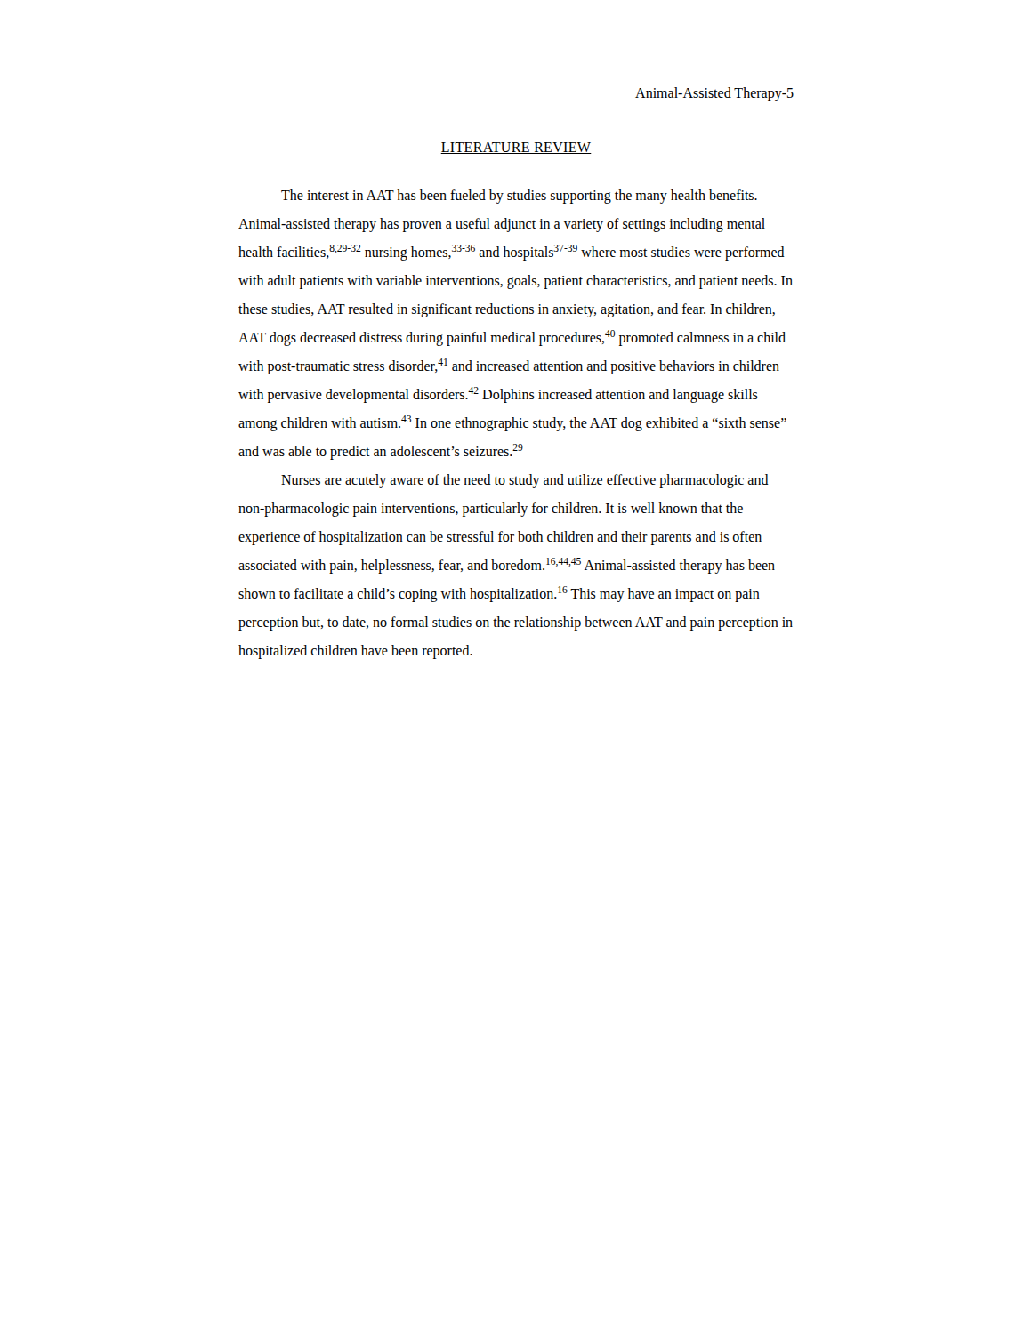Animal-Assisted Therapy-5
LITERATURE REVIEW
The interest in AAT has been fueled by studies supporting the many health benefits. Animal-assisted therapy has proven a useful adjunct in a variety of settings including mental health facilities,8,29-32 nursing homes,33-36 and hospitals37-39 where most studies were performed with adult patients with variable interventions, goals, patient characteristics, and patient needs. In these studies, AAT resulted in significant reductions in anxiety, agitation, and fear. In children, AAT dogs decreased distress during painful medical procedures,40 promoted calmness in a child with post-traumatic stress disorder,41 and increased attention and positive behaviors in children with pervasive developmental disorders.42 Dolphins increased attention and language skills among children with autism.43 In one ethnographic study, the AAT dog exhibited a “sixth sense” and was able to predict an adolescent’s seizures.29
Nurses are acutely aware of the need to study and utilize effective pharmacologic and non-pharmacologic pain interventions, particularly for children. It is well known that the experience of hospitalization can be stressful for both children and their parents and is often associated with pain, helplessness, fear, and boredom.16,44,45 Animal-assisted therapy has been shown to facilitate a child’s coping with hospitalization.16 This may have an impact on pain perception but, to date, no formal studies on the relationship between AAT and pain perception in hospitalized children have been reported.